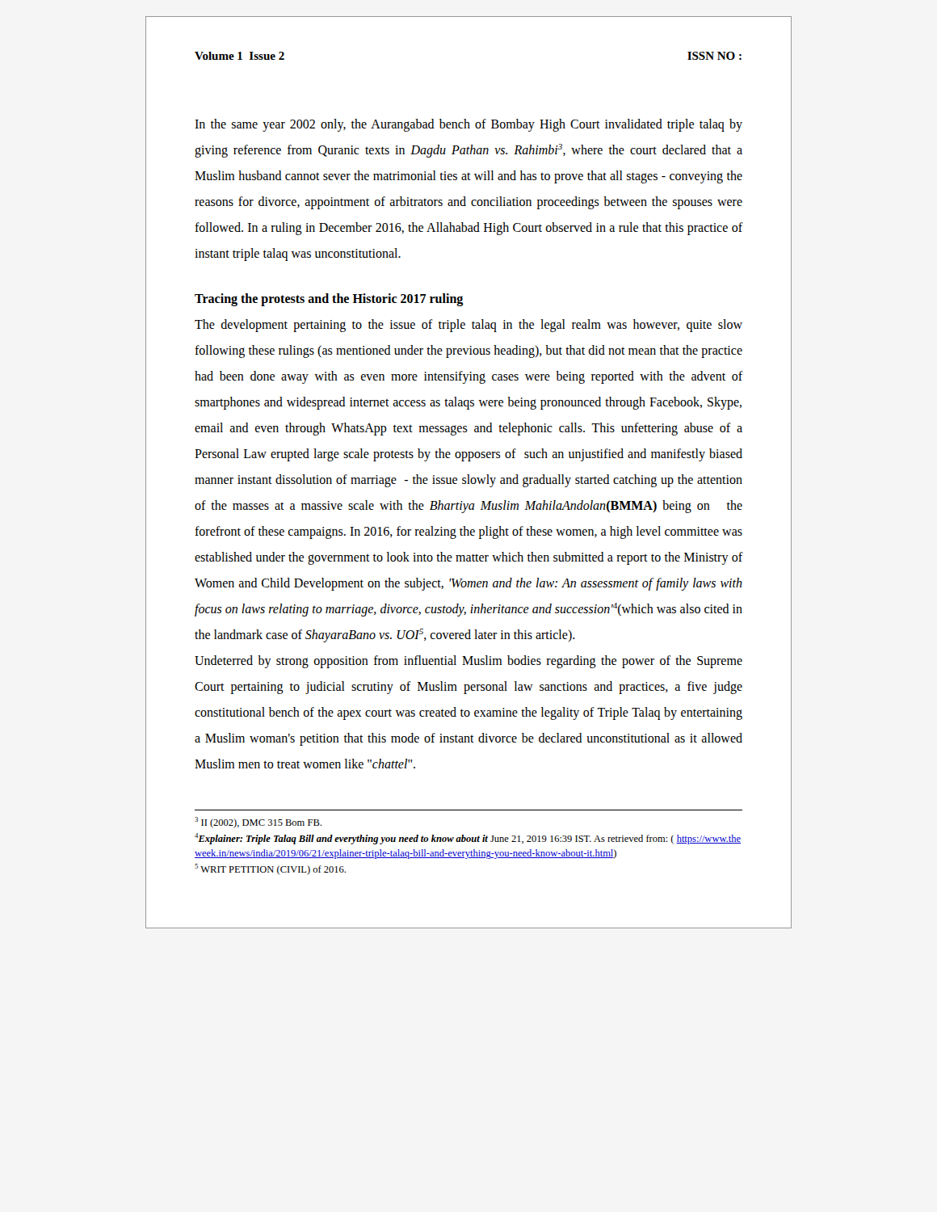Volume 1 Issue 2 ISSN NO :
In the same year 2002 only, the Aurangabad bench of Bombay High Court invalidated triple talaq by giving reference from Quranic texts in Dagdu Pathan vs. Rahimbi3, where the court declared that a Muslim husband cannot sever the matrimonial ties at will and has to prove that all stages - conveying the reasons for divorce, appointment of arbitrators and conciliation proceedings between the spouses were followed. In a ruling in December 2016, the Allahabad High Court observed in a rule that this practice of instant triple talaq was unconstitutional.
Tracing the protests and the Historic 2017 ruling
The development pertaining to the issue of triple talaq in the legal realm was however, quite slow following these rulings (as mentioned under the previous heading), but that did not mean that the practice had been done away with as even more intensifying cases were being reported with the advent of smartphones and widespread internet access as talaqs were being pronounced through Facebook, Skype, email and even through WhatsApp text messages and telephonic calls. This unfettering abuse of a Personal Law erupted large scale protests by the opposers of such an unjustified and manifestly biased manner instant dissolution of marriage - the issue slowly and gradually started catching up the attention of the masses at a massive scale with the Bhartiya Muslim MahilaAndolan(BMMA) being on the forefront of these campaigns. In 2016, for realzing the plight of these women, a high level committee was established under the government to look into the matter which then submitted a report to the Ministry of Women and Child Development on the subject, 'Women and the law: An assessment of family laws with focus on laws relating to marriage, divorce, custody, inheritance and succession'4(which was also cited in the landmark case of ShayaraBano vs. UOI5, covered later in this article).
Undeterred by strong opposition from influential Muslim bodies regarding the power of the Supreme Court pertaining to judicial scrutiny of Muslim personal law sanctions and practices, a five judge constitutional bench of the apex court was created to examine the legality of Triple Talaq by entertaining a Muslim woman's petition that this mode of instant divorce be declared unconstitutional as it allowed Muslim men to treat women like "chattel".
3 II (2002), DMC 315 Bom FB.
4Explainer: Triple Talaq Bill and everything you need to know about it June 21, 2019 16:39 IST. As retrieved from: ( https://www.theweek.in/news/india/2019/06/21/explainer-triple-talaq-bill-and-everything-you-need-know-about-it.html)
5 WRIT PETITION (CIVIL) of 2016.